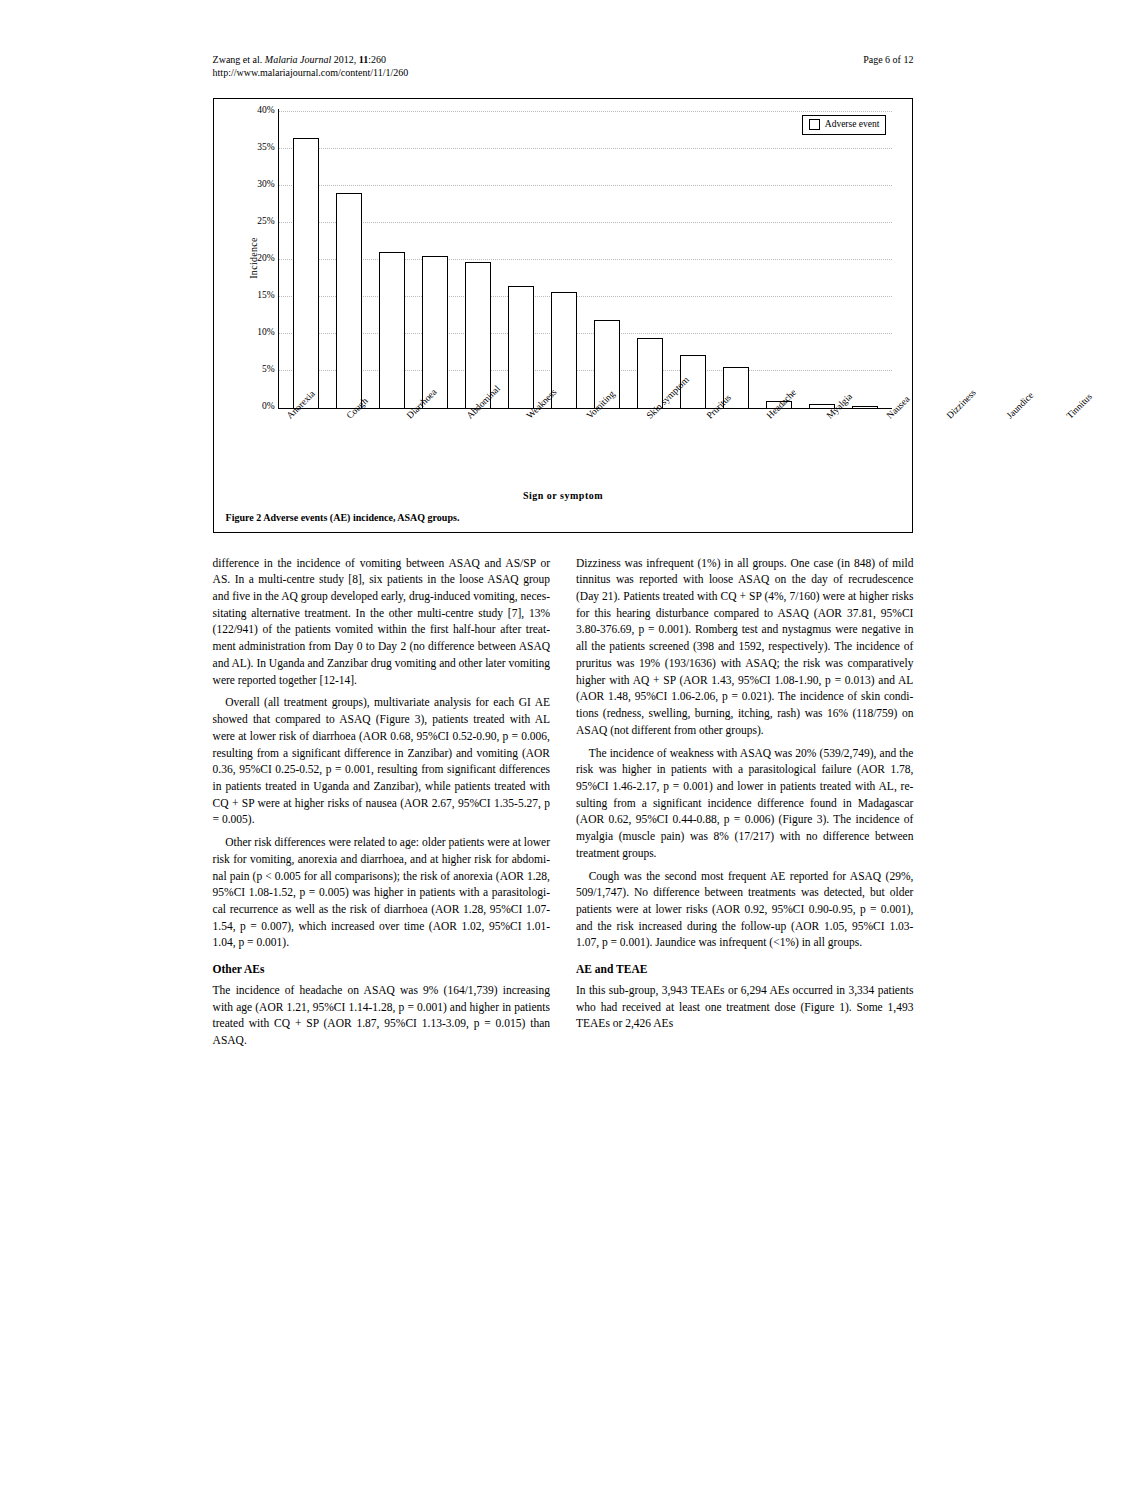Zwang et al. Malaria Journal 2012, 11:260
http://www.malariajournal.com/content/11/1/260
Page 6 of 12
Adverse event
Incidence
0%
5%
10%
15%
20%
25%
30%
35%
40%
Anorexia Cough Diarrhoea Abdominal Weakness Vomiting Skin symptom Pruritus Headache Myalgia Nausea Dizziness Jaundice Tinnitus
Sign or symptom
Figure 2 Adverse events (AE) incidence, ASAQ groups.
difference in the incidence of vomiting between ASAQ and AS/SP or AS. In a multi-centre study [8], six patients in the loose ASAQ group and five in the AQ group developed early, drug-induced vomiting, necessitating alternative treatment. In the other multi-centre study [7], 13% (122/941) of the patients vomited within the first half-hour after treatment administration from Day 0 to Day 2 (no difference between ASAQ and AL). In Uganda and Zanzibar drug vomiting and other later vomiting were reported together [12-14].
Overall (all treatment groups), multivariate analysis for each GI AE showed that compared to ASAQ (Figure 3), patients treated with AL were at lower risk of diarrhoea (AOR 0.68, 95%CI 0.52-0.90, p = 0.006, resulting from a significant difference in Zanzibar) and vomiting (AOR 0.36, 95%CI 0.25-0.52, p = 0.001, resulting from significant differences in patients treated in Uganda and Zanzibar), while patients treated with CQ + SP were at higher risks of nausea (AOR 2.67, 95%CI 1.35-5.27, p = 0.005).
Other risk differences were related to age: older patients were at lower risk for vomiting, anorexia and diarrhoea, and at higher risk for abdominal pain (p < 0.005 for all comparisons); the risk of anorexia (AOR 1.28, 95%CI 1.08-1.52, p = 0.005) was higher in patients with a parasitological recurrence as well as the risk of diarrhoea (AOR 1.28, 95%CI 1.07-1.54, p = 0.007), which increased over time (AOR 1.02, 95%CI 1.01-1.04, p = 0.001).
Other AEs
The incidence of headache on ASAQ was 9% (164/1,739) increasing with age (AOR 1.21, 95%CI 1.14-1.28, p = 0.001) and higher in patients treated with CQ + SP (AOR 1.87, 95%CI 1.13-3.09, p = 0.015) than ASAQ.
Dizziness was infrequent (1%) in all groups. One case (in 848) of mild tinnitus was reported with loose ASAQ on the day of recrudescence (Day 21). Patients treated with CQ + SP (4%, 7/160) were at higher risks for this hearing disturbance compared to ASAQ (AOR 37.81, 95%CI 3.80-376.69, p = 0.001). Romberg test and nystagmus were negative in all the patients screened (398 and 1592, respectively). The incidence of pruritus was 19% (193/1636) with ASAQ; the risk was comparatively higher with AQ + SP (AOR 1.43, 95%CI 1.08-1.90, p = 0.013) and AL (AOR 1.48, 95%CI 1.06-2.06, p = 0.021). The incidence of skin conditions (redness, swelling, burning, itching, rash) was 16% (118/759) on ASAQ (not different from other groups).
The incidence of weakness with ASAQ was 20% (539/2,749), and the risk was higher in patients with a parasitological failure (AOR 1.78, 95%CI 1.46-2.17, p = 0.001) and lower in patients treated with AL, resulting from a significant incidence difference found in Madagascar (AOR 0.62, 95%CI 0.44-0.88, p = 0.006) (Figure 3). The incidence of myalgia (muscle pain) was 8% (17/217) with no difference between treatment groups.
Cough was the second most frequent AE reported for ASAQ (29%, 509/1,747). No difference between treatments was detected, but older patients were at lower risks (AOR 0.92, 95%CI 0.90-0.95, p = 0.001), and the risk increased during the follow-up (AOR 1.05, 95%CI 1.03-1.07, p = 0.001). Jaundice was infrequent (<1%) in all groups.
AE and TEAE
In this sub-group, 3,943 TEAEs or 6,294 AEs occurred in 3,334 patients who had received at least one treatment dose (Figure 1). Some 1,493 TEAEs or 2,426 AEs